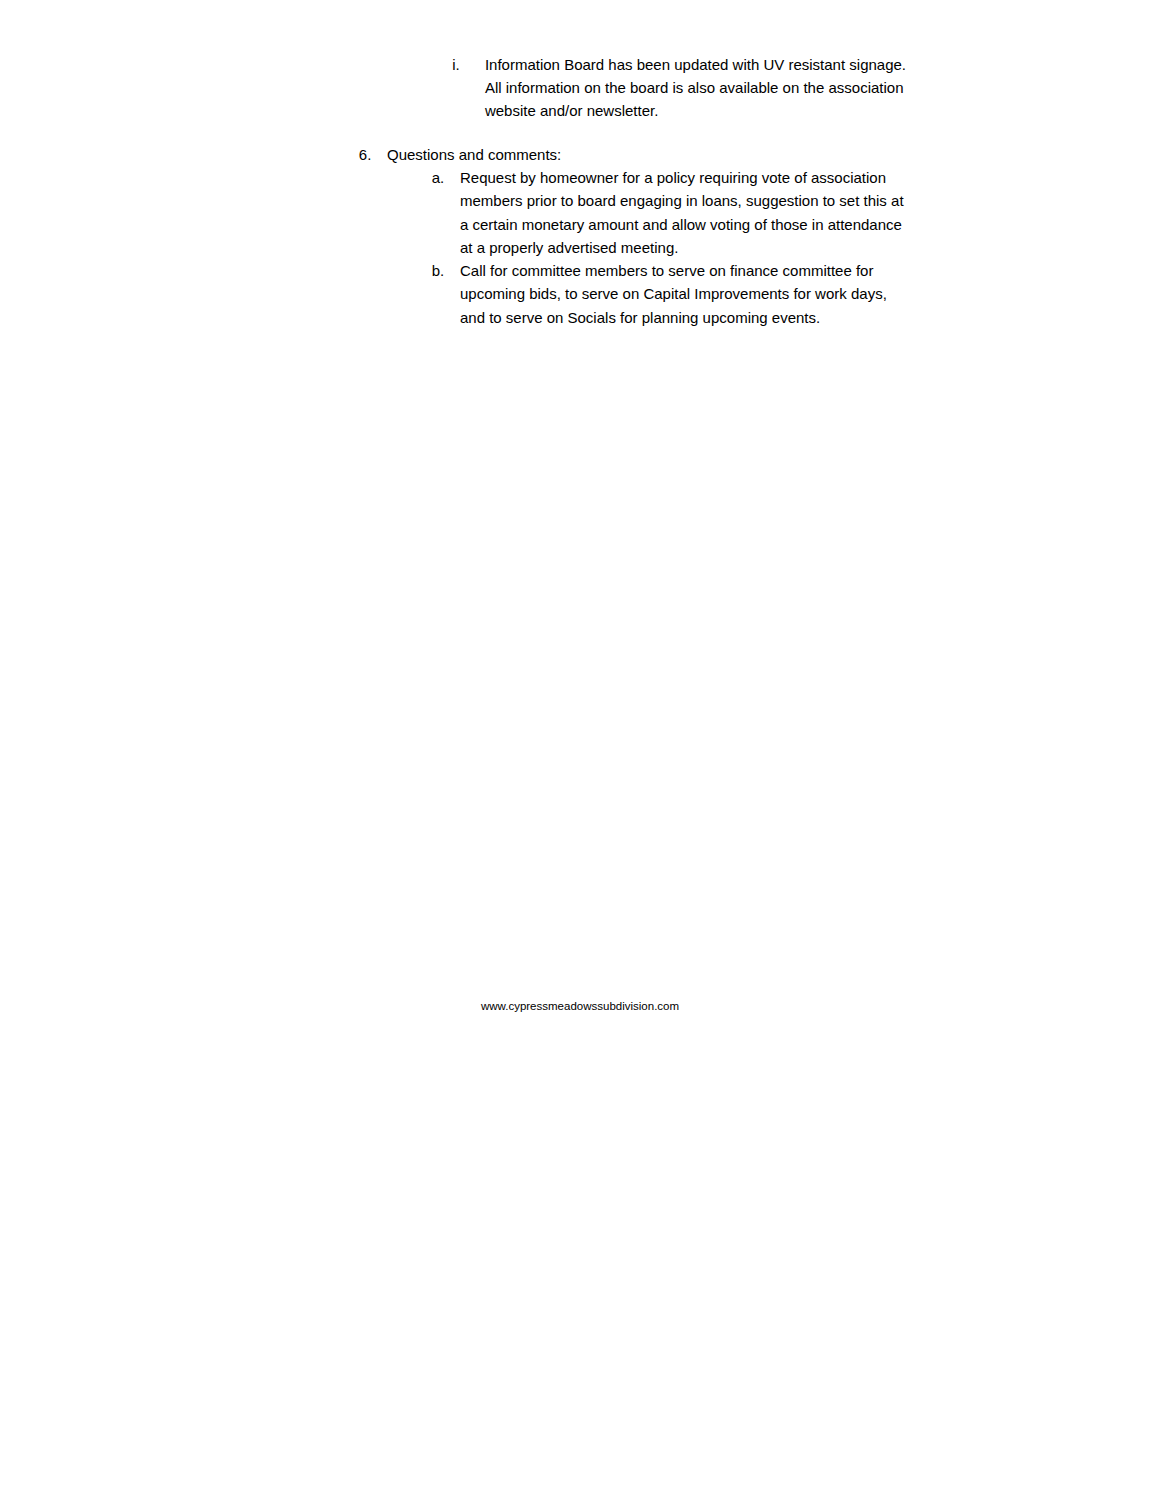Information Board has been updated with UV resistant signage. All information on the board is also available on the association website and/or newsletter.
Questions and comments:
Request by homeowner for a policy requiring vote of association members prior to board engaging in loans, suggestion to set this at a certain monetary amount and allow voting of those in attendance at a properly advertised meeting.
Call for committee members to serve on finance committee for upcoming bids, to serve on Capital Improvements for work days, and to serve on Socials for planning upcoming events.
www.cypressmeadowssubdivision.com